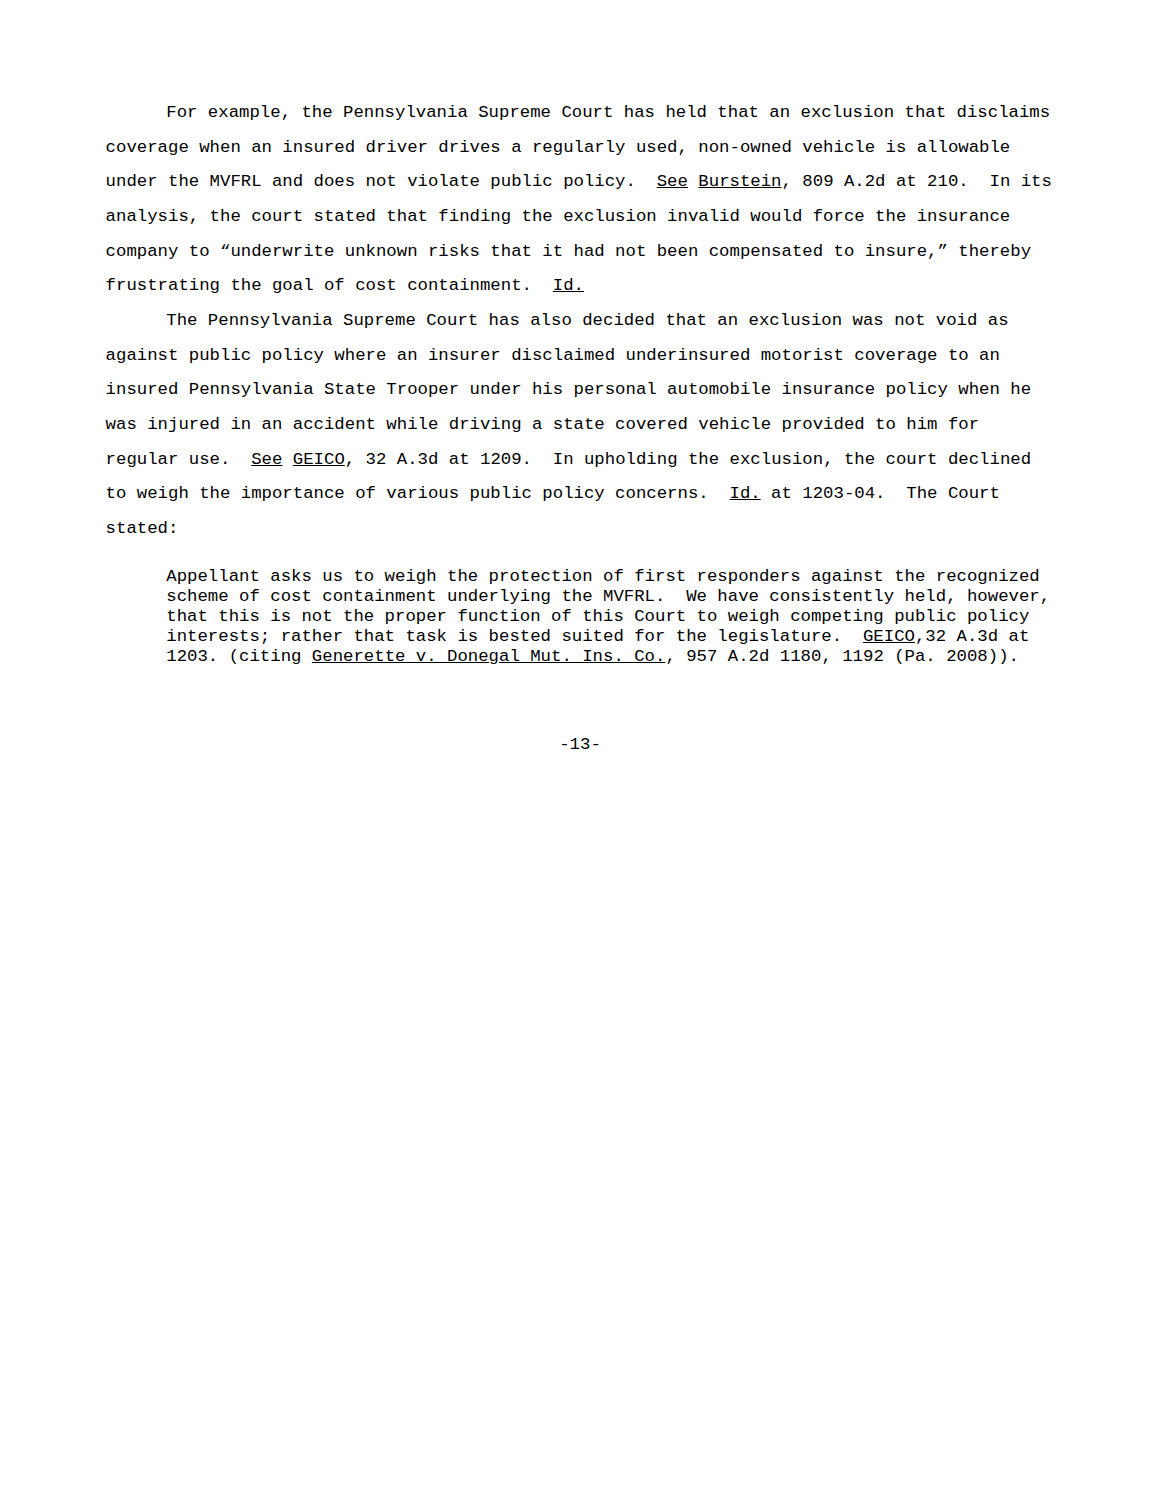For example, the Pennsylvania Supreme Court has held that an exclusion that disclaims coverage when an insured driver drives a regularly used, non-owned vehicle is allowable under the MVFRL and does not violate public policy. See Burstein, 809 A.2d at 210. In its analysis, the court stated that finding the exclusion invalid would force the insurance company to “underwrite unknown risks that it had not been compensated to insure,” thereby frustrating the goal of cost containment. Id.
The Pennsylvania Supreme Court has also decided that an exclusion was not void as against public policy where an insurer disclaimed underinsured motorist coverage to an insured Pennsylvania State Trooper under his personal automobile insurance policy when he was injured in an accident while driving a state covered vehicle provided to him for regular use. See GEICO, 32 A.3d at 1209. In upholding the exclusion, the court declined to weigh the importance of various public policy concerns. Id. at 1203-04. The Court stated:
Appellant asks us to weigh the protection of first responders against the recognized scheme of cost containment underlying the MVFRL. We have consistently held, however, that this is not the proper function of this Court to weigh competing public policy interests; rather that task is bested suited for the legislature. GEICO,32 A.3d at 1203. (citing Generette v. Donegal Mut. Ins. Co., 957 A.2d 1180, 1192 (Pa. 2008)).
-13-